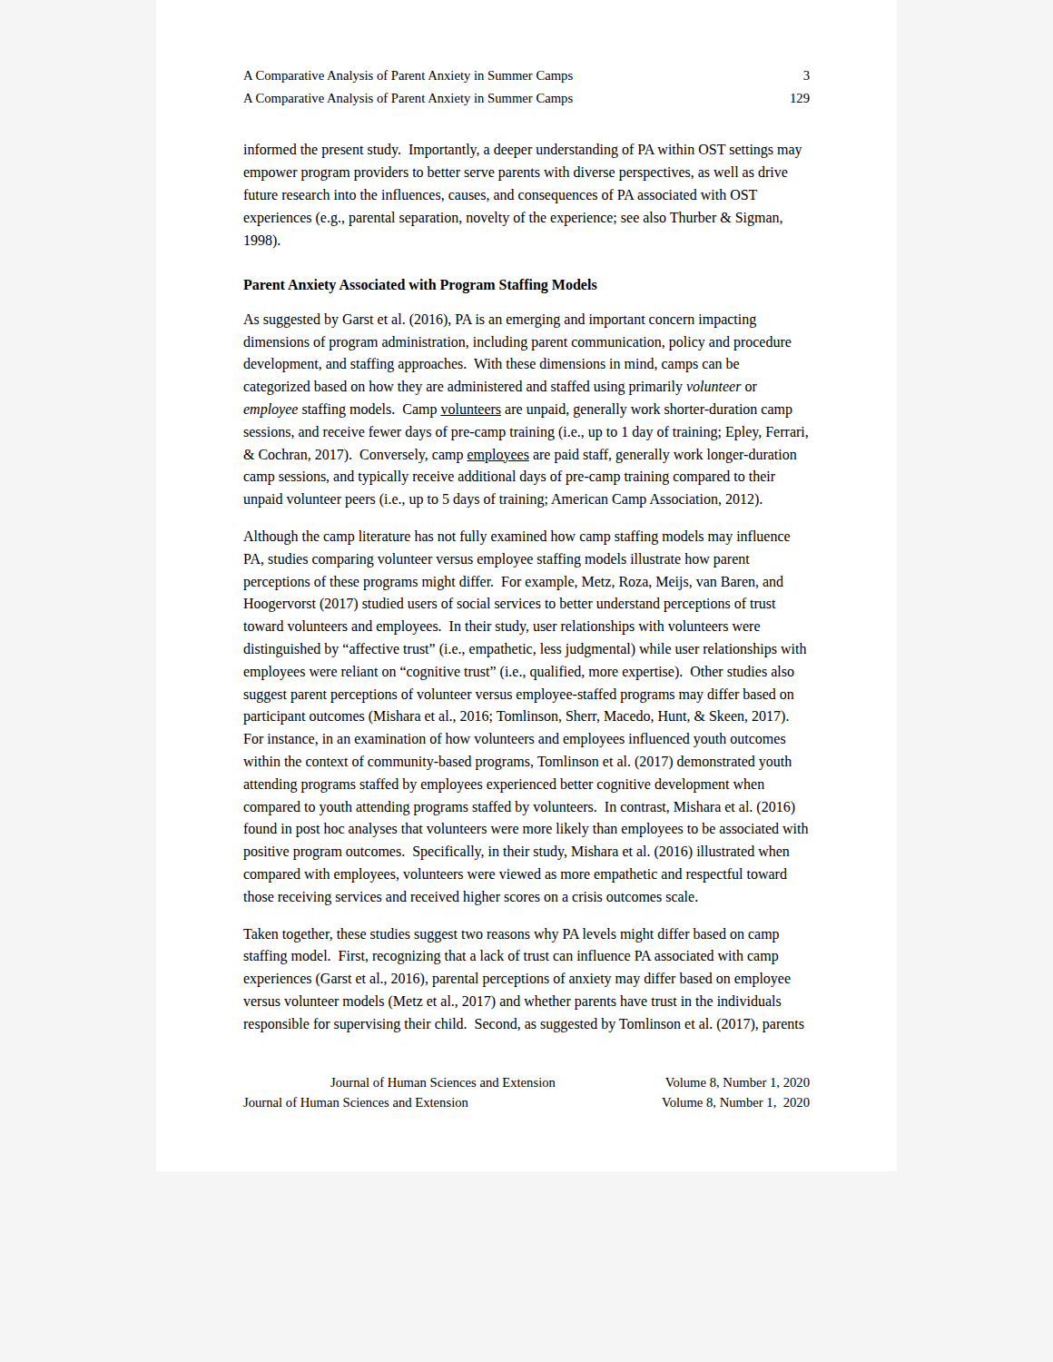A Comparative Analysis of Parent Anxiety in Summer Camps 3
A Comparative Analysis of Parent Anxiety in Summer Camps 129
informed the present study. Importantly, a deeper understanding of PA within OST settings may empower program providers to better serve parents with diverse perspectives, as well as drive future research into the influences, causes, and consequences of PA associated with OST experiences (e.g., parental separation, novelty of the experience; see also Thurber & Sigman, 1998).
Parent Anxiety Associated with Program Staffing Models
As suggested by Garst et al. (2016), PA is an emerging and important concern impacting dimensions of program administration, including parent communication, policy and procedure development, and staffing approaches. With these dimensions in mind, camps can be categorized based on how they are administered and staffed using primarily volunteer or employee staffing models. Camp volunteers are unpaid, generally work shorter-duration camp sessions, and receive fewer days of pre-camp training (i.e., up to 1 day of training; Epley, Ferrari, & Cochran, 2017). Conversely, camp employees are paid staff, generally work longer-duration camp sessions, and typically receive additional days of pre-camp training compared to their unpaid volunteer peers (i.e., up to 5 days of training; American Camp Association, 2012).
Although the camp literature has not fully examined how camp staffing models may influence PA, studies comparing volunteer versus employee staffing models illustrate how parent perceptions of these programs might differ. For example, Metz, Roza, Meijs, van Baren, and Hoogervorst (2017) studied users of social services to better understand perceptions of trust toward volunteers and employees. In their study, user relationships with volunteers were distinguished by “affective trust” (i.e., empathetic, less judgmental) while user relationships with employees were reliant on “cognitive trust” (i.e., qualified, more expertise). Other studies also suggest parent perceptions of volunteer versus employee-staffed programs may differ based on participant outcomes (Mishara et al., 2016; Tomlinson, Sherr, Macedo, Hunt, & Skeen, 2017). For instance, in an examination of how volunteers and employees influenced youth outcomes within the context of community-based programs, Tomlinson et al. (2017) demonstrated youth attending programs staffed by employees experienced better cognitive development when compared to youth attending programs staffed by volunteers. In contrast, Mishara et al. (2016) found in post hoc analyses that volunteers were more likely than employees to be associated with positive program outcomes. Specifically, in their study, Mishara et al. (2016) illustrated when compared with employees, volunteers were viewed as more empathetic and respectful toward those receiving services and received higher scores on a crisis outcomes scale.
Taken together, these studies suggest two reasons why PA levels might differ based on camp staffing model. First, recognizing that a lack of trust can influence PA associated with camp experiences (Garst et al., 2016), parental perceptions of anxiety may differ based on employee versus volunteer models (Metz et al., 2017) and whether parents have trust in the individuals responsible for supervising their child. Second, as suggested by Tomlinson et al. (2017), parents
Journal of Human Sciences and Extension Volume 8, Number 1, 2020
Journal of Human Sciences and Extension Volume 8, Number 1, 2020